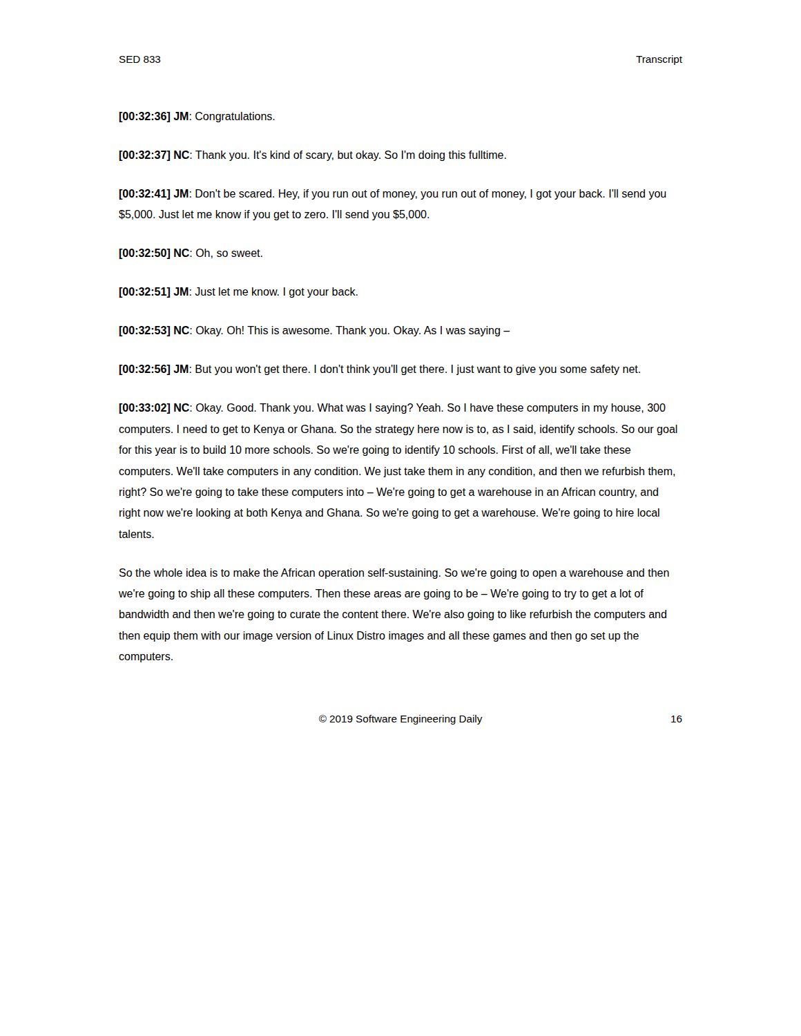SED 833 Transcript
[00:32:36] JM: Congratulations.
[00:32:37] NC: Thank you. It's kind of scary, but okay. So I'm doing this fulltime.
[00:32:41] JM: Don't be scared. Hey, if you run out of money, you run out of money, I got your back. I'll send you $5,000. Just let me know if you get to zero. I'll send you $5,000.
[00:32:50] NC: Oh, so sweet.
[00:32:51] JM: Just let me know. I got your back.
[00:32:53] NC: Okay. Oh! This is awesome. Thank you. Okay. As I was saying –
[00:32:56] JM: But you won't get there. I don't think you'll get there. I just want to give you some safety net.
[00:33:02] NC: Okay. Good. Thank you. What was I saying? Yeah. So I have these computers in my house, 300 computers. I need to get to Kenya or Ghana. So the strategy here now is to, as I said, identify schools. So our goal for this year is to build 10 more schools. So we're going to identify 10 schools. First of all, we'll take these computers. We'll take computers in any condition. We just take them in any condition, and then we refurbish them, right? So we're going to take these computers into – We're going to get a warehouse in an African country, and right now we're looking at both Kenya and Ghana. So we're going to get a warehouse. We're going to hire local talents.
So the whole idea is to make the African operation self-sustaining. So we're going to open a warehouse and then we're going to ship all these computers. Then these areas are going to be – We're going to try to get a lot of bandwidth and then we're going to curate the content there. We're also going to like refurbish the computers and then equip them with our image version of Linux Distro images and all these games and then go set up the computers.
© 2019 Software Engineering Daily 16